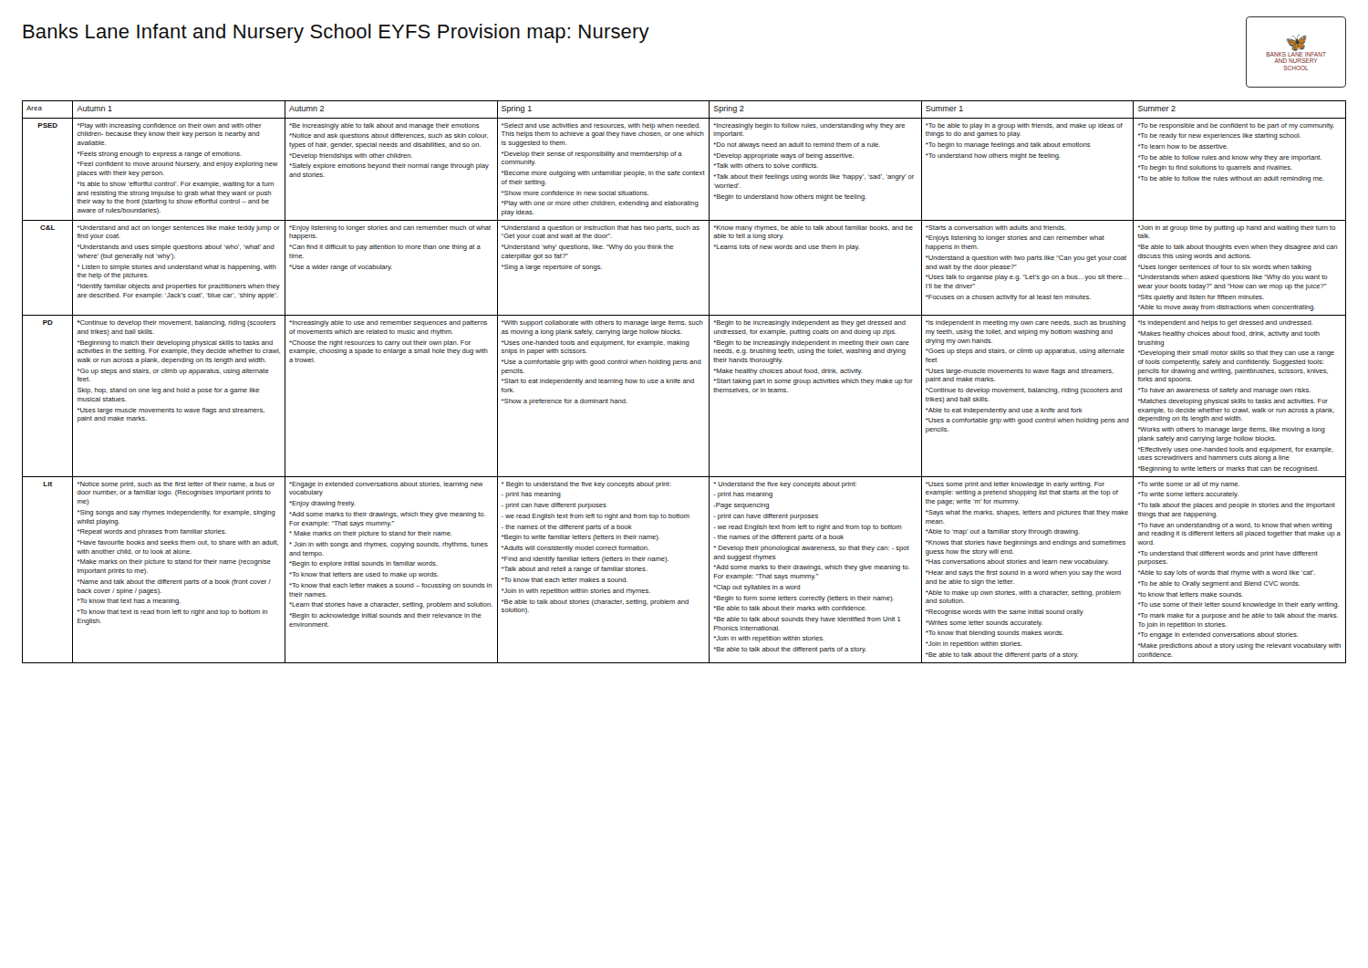Banks Lane Infant and Nursery School EYFS Provision map: Nursery
🦋 BANKS LANE INFANT
AND NURSERY
SCHOOL
EYFS Provision map for Nursery, organised by area of learning and half term
| Area | Autumn 1 | Autumn 2 | Spring 1 | Spring 2 | Summer 1 | Summer 2 |
| --- | --- | --- | --- | --- | --- | --- |
| PSED | *Play with increasing confidence on their own and with other children- because they know their key person is nearby and available. *Feels strong enough to express a range of emotions. *Feel confident to move around Nursery, and enjoy exploring new places with their key person. *Is able to show ‘effortful control’. For example, waiting for a turn and resisting the strong impulse to grab what they want or push their way to the front (starting to show effortful control – and be aware of rules/boundaries). | *Be increasingly able to talk about and manage their emotions *Notice and ask questions about differences, such as skin colour, types of hair, gender, special needs and disabilities, and so on. *Develop friendships with other children. *Safely explore emotions beyond their normal range through play and stories. | *Select and use activities and resources, with help when needed. This helps them to achieve a goal they have chosen, or one which is suggested to them. *Develop their sense of responsibility and membership of a community. *Become more outgoing with unfamiliar people, in the safe context of their setting. *Show more confidence in new social situations. *Play with one or more other children, extending and elaborating play ideas. | *Increasingly begin to follow rules, understanding why they are important. *Do not always need an adult to remind them of a rule. *Develop appropriate ways of being assertive. *Talk with others to solve conflicts. *Talk about their feelings using words like ‘happy’, ‘sad’, ‘angry’ or ‘worried’. *Begin to understand how others might be feeling. | *To be able to play in a group with friends, and make up ideas of things to do and games to play. *To begin to manage feelings and talk about emotions *To understand how others might be feeling. | *To be responsible and be confident to be part of my community. *To be ready for new experiences like starting school. *To learn how to be assertive. *To be able to follow rules and know why they are important. *To begin to find solutions to quarrels and rivalries. *To be able to follow the rules without an adult reminding me. |
| C&L | *Understand and act on longer sentences like make teddy jump or find your coat. *Understands and uses simple questions about ‘who’, ‘what’ and ‘where’ (but generally not ‘why’). * Listen to simple stories and understand what is happening, with the help of the pictures. *Identify familiar objects and properties for practitioners when they are described. For example: ‘Jack’s coat’, ‘blue car’, ‘shiny apple’. | *Enjoy listening to longer stories and can remember much of what happens. *Can find it difficult to pay attention to more than one thing at a time. *Use a wider range of vocabulary. | *Understand a question or instruction that has two parts, such as “Get your coat and wait at the door”. *Understand ‘why’ questions, like. “Why do you think the caterpillar got so fat?” *Sing a large repertoire of songs. | *Know many rhymes, be able to talk about familiar books, and be able to tell a long story. *Learns lots of new words and use them in play. | *Starts a conversation with adults and friends. *Enjoys listening to longer stories and can remember what happens in them. *Understand a question with two parts like “Can you get your coat and wait by the door please?” *Uses talk to organise play e.g. “Let’s go on a bus…you sit there… I’ll be the driver” *Focuses on a chosen activity for at least ten minutes. | *Join in at group time by putting up hand and waiting their turn to talk. *Be able to talk about thoughts even when they disagree and can discuss this using words and actions. *Uses longer sentences of four to six words when talking *Understands when asked questions like “Why do you want to wear your boots today?” and “How can we mop up the juice?” *Sits quietly and listen for fifteen minutes. *Able to move away from distractions when concentrating. |
| PD | * Continue to develop their movement, balancing, riding (scooters and trikes) and ball skills. *Beginning to match their developing physical skills to tasks and activities in the setting. For example, they decide whether to crawl, walk or run across a plank, depending on its length and width. *Go up steps and stairs, or climb up apparatus, using alternate feet. Skip, hop, stand on one leg and hold a pose for a game like musical statues. *Uses large muscle movements to wave flags and streamers, paint and make marks. | *Increasingly able to use and remember sequences and patterns of movements which are related to music and rhythm. *Choose the right resources to carry out their own plan. For example, choosing a spade to enlarge a small hole they dug with a trowel. | *With support collaborate with others to manage large items, such as moving a long plank safely, carrying large hollow blocks. *Uses one-handed tools and equipment, for example, making snips in paper with scissors. *Use a comfortable grip with good control when holding pens and pencils. *Start to eat independently and learning how to use a knife and fork. *Show a preference for a dominant hand. | *Begin to be increasingly independent as they get dressed and undressed, for example, putting coats on and doing up zips. *Begin to be increasingly independent in meeting their own care needs, e.g. brushing teeth, using the toilet, washing and drying their hands thoroughly. *Make healthy choices about food, drink, activity. *Start taking part in some group activities which they make up for themselves, or in teams. | *Is independent in meeting my own care needs, such as brushing my teeth, using the toilet, and wiping my bottom washing and drying my own hands. *Goes up steps and stairs, or climb up apparatus, using alternate feet *Uses large-muscle movements to wave flags and streamers, paint and make marks. *Continue to develop movement, balancing, riding (scooters and trikes) and ball skills. *Able to eat independently and use a knife and fork *Uses a comfortable grip with good control when holding pens and pencils. | *Is independent and helps to get dressed and undressed. *Makes healthy choices about food, drink, activity and tooth brushing *Developing their small motor skills so that they can use a range of tools competently, safely and confidently. Suggested tools: pencils for drawing and writing, paintbrushes, scissors, knives, forks and spoons. *To have an awareness of safety and manage own risks. *Matches developing physical skills to tasks and activities. For example, to decide whether to crawl, walk or run across a plank, depending on its length and width. *Works with others to manage large items, like moving a long plank safely and carrying large hollow blocks. *Effectively uses one-handed tools and equipment, for example, uses screwdrivers and hammers cuts along a line *Beginning to write letters or marks that can be recognised. |
| Lit | *Notice some print, such as the first letter of their name, a bus or door number, or a familiar logo. (Recognises important prints to me) *Sing songs and say rhymes independently, for example, singing whilst playing. *Repeat words and phrases from familiar stories. *Have favourite books and seeks them out, to share with an adult, with another child, or to look at alone. *Make marks on their picture to stand for their name (recognise important prints to me). *Name and talk about the different parts of a book (front cover / back cover / spine / pages). *To know that text has a meaning. *To know that text is read from left to right and top to bottom in English. | *Engage in extended conversations about stories, learning new vocabulary *Enjoy drawing freely. *Add some marks to their drawings, which they give meaning to. For example: “That says mummy.” * Make marks on their picture to stand for their name. * Join in with songs and rhymes, copying sounds, rhythms, tunes and tempo. *Begin to explore initial sounds in familiar words. *To know that letters are used to make up words. *To know that each letter makes a sound – focussing on sounds in their names. *Learn that stories have a character, setting, problem and solution. *Begin to acknowledge initial sounds and their relevance in the environment. | * Begin to understand the five key concepts about print: - print has meaning - print can have different purposes - we read English text from left to right and from top to bottom - the names of the different parts of a book *Begin to write familiar letters (letters in their name). *Adults will consistently model correct formation. *Find and identify familiar letters (letters in their name). *Talk about and retell a range of familiar stories. *To know that each letter makes a sound. *Join in with repetition within stories and rhymes. *Be able to talk about stories (character, setting, problem and solution). | * Understand the five key concepts about print: - print has meaning -Page sequencing - print can have different purposes - we read English text from left to right and from top to bottom - the names of the different parts of a book * Develop their phonological awareness, so that they can: - spot and suggest rhymes *Add some marks to their drawings, which they give meaning to. For example: “That says mummy.” *Clap out syllables in a word *Begin to form some letters correctly (letters in their name). *Be able to talk about their marks with confidence. *Be able to talk about sounds they have identified from Unit 1 Phonics International. *Join in with repetition within stories. *Be able to talk about the different parts of a story. | *Uses some print and letter knowledge in early writing. For example: writing a pretend shopping list that starts at the top of the page; write ‘m’ for mummy. *Says what the marks, shapes, letters and pictures that they make mean. *Able to ‘map’ out a familiar story through drawing. *Knows that stories have beginnings and endings and sometimes guess how the story will end. *Has conversations about stories and learn new vocabulary. *Hear and says the first sound in a word when you say the word and be able to sign the letter. *Able to make up own stories, with a character, setting, problem and solution. *Recognise words with the same initial sound orally *Writes some letter sounds accurately. *To know that blending sounds makes words. *Join in repetition within stories. *Be able to talk about the different parts of a story. | *To write some or all of my name. *To write some letters accurately. *To talk about the places and people in stories and the important things that are happening. *To have an understanding of a word, to know that when writing and reading it is different letters all placed together that make up a word. *To understand that different words and print have different purposes. *Able to say lots of words that rhyme with a word like ‘cat’. *To be able to Orally segment and Blend CVC words. *to know that letters make sounds. *To use some of their letter sound knowledge in their early writing. *To mark make for a purpose and be able to talk about the marks. To join in repetition in stories. *To engage in extended conversations about stories. *Make predictions about a story using the relevant vocabulary with confidence. |